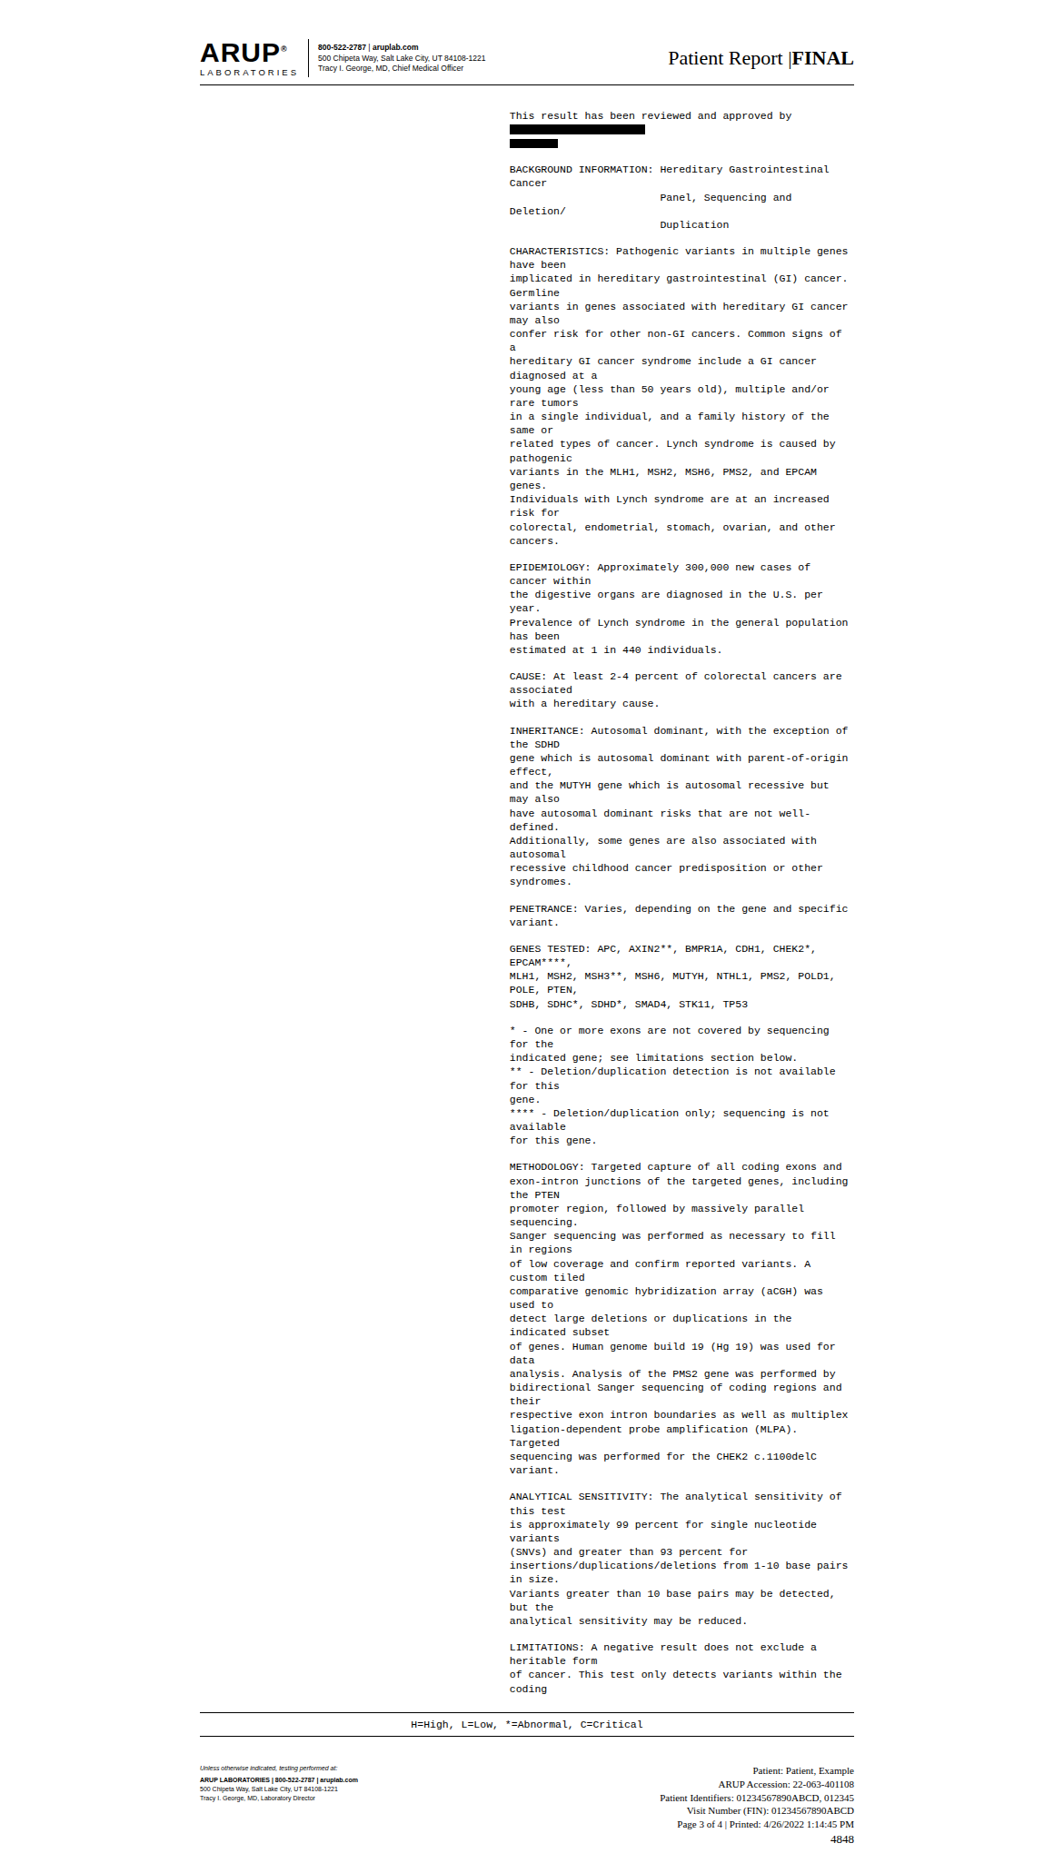ARUP®
LABORATORIES
800-522-2787 | aruplab.com
500 Chipeta Way, Salt Lake City, UT 84108-1221
Tracy I. George, MD, Chief Medical Officer
Patient Report |FINAL
This result has been reviewed and approved by
BACKGROUND INFORMATION: Hereditary Gastrointestinal Cancer Panel, Sequencing and Deletion/ Duplication
CHARACTERISTICS: Pathogenic variants in multiple genes have been implicated in hereditary gastrointestinal (GI) cancer. Germline variants in genes associated with hereditary GI cancer may also confer risk for other non-GI cancers. Common signs of a hereditary GI cancer syndrome include a GI cancer diagnosed at a young age (less than 50 years old), multiple and/or rare tumors in a single individual, and a family history of the same or related types of cancer. Lynch syndrome is caused by pathogenic variants in the MLH1, MSH2, MSH6, PMS2, and EPCAM genes. Individuals with Lynch syndrome are at an increased risk for colorectal, endometrial, stomach, ovarian, and other cancers.
EPIDEMIOLOGY: Approximately 300,000 new cases of cancer within the digestive organs are diagnosed in the U.S. per year. Prevalence of Lynch syndrome in the general population has been estimated at 1 in 440 individuals.
CAUSE: At least 2-4 percent of colorectal cancers are associated with a hereditary cause.
INHERITANCE: Autosomal dominant, with the exception of the SDHD gene which is autosomal dominant with parent-of-origin effect, and the MUTYH gene which is autosomal recessive but may also have autosomal dominant risks that are not well-defined. Additionally, some genes are also associated with autosomal recessive childhood cancer predisposition or other syndromes.
PENETRANCE: Varies, depending on the gene and specific variant.
GENES TESTED: APC, AXIN2**, BMPR1A, CDH1, CHEK2*, EPCAM****, MLH1, MSH2, MSH3**, MSH6, MUTYH, NTHL1, PMS2, POLD1, POLE, PTEN, SDHB, SDHC*, SDHD*, SMAD4, STK11, TP53
* - One or more exons are not covered by sequencing for the indicated gene; see limitations section below. ** - Deletion/duplication detection is not available for this gene. **** - Deletion/duplication only; sequencing is not available for this gene.
METHODOLOGY: Targeted capture of all coding exons and exon-intron junctions of the targeted genes, including the PTEN promoter region, followed by massively parallel sequencing. Sanger sequencing was performed as necessary to fill in regions of low coverage and confirm reported variants. A custom tiled comparative genomic hybridization array (aCGH) was used to detect large deletions or duplications in the indicated subset of genes. Human genome build 19 (Hg 19) was used for data analysis. Analysis of the PMS2 gene was performed by bidirectional Sanger sequencing of coding regions and their respective exon intron boundaries as well as multiplex ligation-dependent probe amplification (MLPA). Targeted sequencing was performed for the CHEK2 c.1100delC variant.
ANALYTICAL SENSITIVITY: The analytical sensitivity of this test is approximately 99 percent for single nucleotide variants (SNVs) and greater than 93 percent for insertions/duplications/deletions from 1-10 base pairs in size. Variants greater than 10 base pairs may be detected, but the analytical sensitivity may be reduced.
LIMITATIONS: A negative result does not exclude a heritable form of cancer. This test only detects variants within the coding
H=High, L=Low, *=Abnormal, C=Critical
Unless otherwise indicated, testing performed at:
ARUP LABORATORIES | 800-522-2787 | aruplab.com
500 Chipeta Way, Salt Lake City, UT 84108-1221
Tracy I. George, MD, Laboratory Director
Patient: Patient, Example
ARUP Accession: 22-063-401108
Patient Identifiers: 01234567890ABCD, 012345
Visit Number (FIN): 01234567890ABCD
Page 3 of 4 | Printed: 4/26/2022 1:14:45 PM
4848